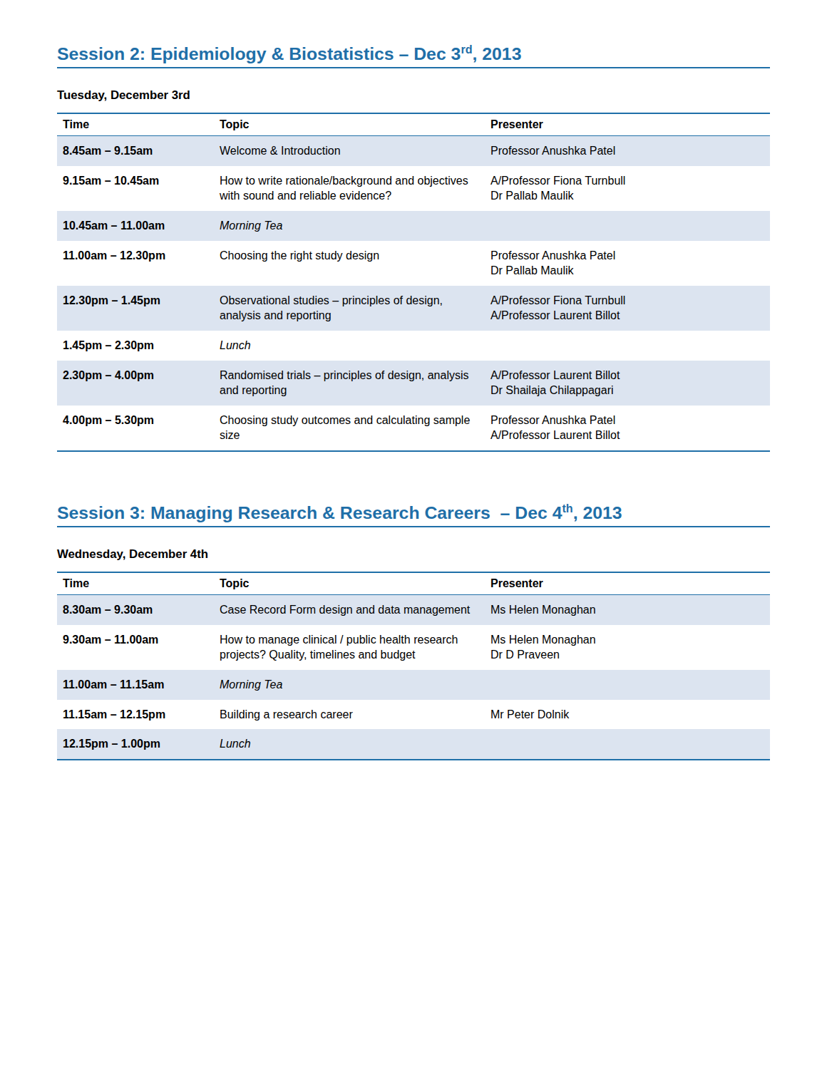Session 2: Epidemiology & Biostatistics – Dec 3rd, 2013
Tuesday, December 3rd
| Time | Topic | Presenter |
| --- | --- | --- |
| 8.45am – 9.15am | Welcome & Introduction | Professor Anushka Patel |
| 9.15am – 10.45am | How to write rationale/background and objectives with sound and reliable evidence? | A/Professor Fiona Turnbull Dr Pallab Maulik |
| 10.45am – 11.00am | Morning Tea | |
| 11.00am – 12.30pm | Choosing the right study design | Professor Anushka Patel Dr Pallab Maulik |
| 12.30pm – 1.45pm | Observational studies – principles of design, analysis and reporting | A/Professor Fiona Turnbull A/Professor Laurent Billot |
| 1.45pm – 2.30pm | Lunch | |
| 2.30pm – 4.00pm | Randomised trials – principles of design, analysis and reporting | A/Professor Laurent Billot Dr Shailaja Chilappagari |
| 4.00pm – 5.30pm | Choosing study outcomes and calculating sample size | Professor Anushka Patel A/Professor Laurent Billot |
Session 3: Managing Research & Research Careers – Dec 4th, 2013
Wednesday, December 4th
| Time | Topic | Presenter |
| --- | --- | --- |
| 8.30am – 9.30am | Case Record Form design and data management | Ms Helen Monaghan |
| 9.30am – 11.00am | How to manage clinical / public health research projects? Quality, timelines and budget | Ms Helen Monaghan Dr D Praveen |
| 11.00am – 11.15am | Morning Tea | |
| 11.15am – 12.15pm | Building a research career | Mr Peter Dolnik |
| 12.15pm – 1.00pm | Lunch | |